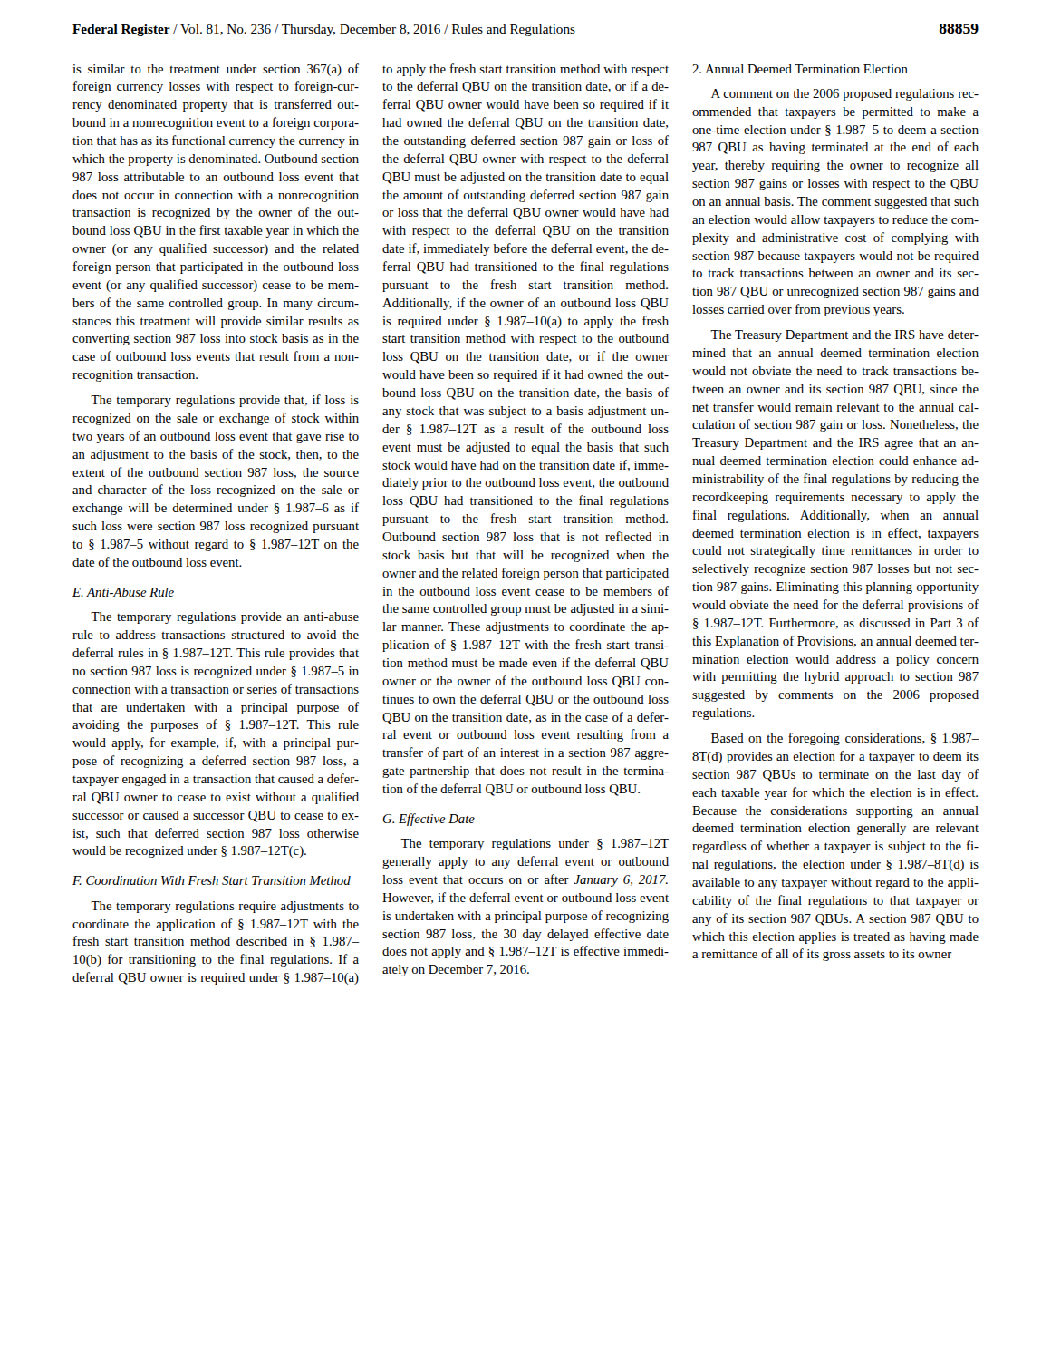Federal Register / Vol. 81, No. 236 / Thursday, December 8, 2016 / Rules and Regulations
88859
is similar to the treatment under section 367(a) of foreign currency losses with respect to foreign-currency denominated property that is transferred outbound in a nonrecognition event to a foreign corporation that has as its functional currency the currency in which the property is denominated. Outbound section 987 loss attributable to an outbound loss event that does not occur in connection with a nonrecognition transaction is recognized by the owner of the outbound loss QBU in the first taxable year in which the owner (or any qualified successor) and the related foreign person that participated in the outbound loss event (or any qualified successor) cease to be members of the same controlled group. In many circumstances this treatment will provide similar results as converting section 987 loss into stock basis as in the case of outbound loss events that result from a nonrecognition transaction.
The temporary regulations provide that, if loss is recognized on the sale or exchange of stock within two years of an outbound loss event that gave rise to an adjustment to the basis of the stock, then, to the extent of the outbound section 987 loss, the source and character of the loss recognized on the sale or exchange will be determined under § 1.987–6 as if such loss were section 987 loss recognized pursuant to § 1.987–5 without regard to § 1.987–12T on the date of the outbound loss event.
E. Anti-Abuse Rule
The temporary regulations provide an anti-abuse rule to address transactions structured to avoid the deferral rules in § 1.987–12T. This rule provides that no section 987 loss is recognized under § 1.987–5 in connection with a transaction or series of transactions that are undertaken with a principal purpose of avoiding the purposes of § 1.987–12T. This rule would apply, for example, if, with a principal purpose of recognizing a deferred section 987 loss, a taxpayer engaged in a transaction that caused a deferral QBU owner to cease to exist without a qualified successor or caused a successor QBU to cease to exist, such that deferred section 987 loss otherwise would be recognized under § 1.987–12T(c).
F. Coordination With Fresh Start Transition Method
The temporary regulations require adjustments to coordinate the application of § 1.987–12T with the fresh start transition method described in § 1.987–10(b) for transitioning to the final regulations. If a deferral QBU owner is required under § 1.987–10(a) to apply the fresh start transition method with respect to the deferral QBU on the transition date, or if a deferral QBU owner would have been so required if it had owned the deferral QBU on the transition date, the outstanding deferred section 987 gain or loss of the deferral QBU owner with respect to the deferral QBU must be adjusted on the transition date to equal the amount of outstanding deferred section 987 gain or loss that the deferral QBU owner would have had with respect to the deferral QBU on the transition date if, immediately before the deferral event, the deferral QBU had transitioned to the final regulations pursuant to the fresh start transition method. Additionally, if the owner of an outbound loss QBU is required under § 1.987–10(a) to apply the fresh start transition method with respect to the outbound loss QBU on the transition date, or if the owner would have been so required if it had owned the outbound loss QBU on the transition date, the basis of any stock that was subject to a basis adjustment under § 1.987–12T as a result of the outbound loss event must be adjusted to equal the basis that such stock would have had on the transition date if, immediately prior to the outbound loss event, the outbound loss QBU had transitioned to the final regulations pursuant to the fresh start transition method. Outbound section 987 loss that is not reflected in stock basis but that will be recognized when the owner and the related foreign person that participated in the outbound loss event cease to be members of the same controlled group must be adjusted in a similar manner. These adjustments to coordinate the application of § 1.987–12T with the fresh start transition method must be made even if the deferral QBU owner or the owner of the outbound loss QBU continues to own the deferral QBU or the outbound loss QBU on the transition date, as in the case of a deferral event or outbound loss event resulting from a transfer of part of an interest in a section 987 aggregate partnership that does not result in the termination of the deferral QBU or outbound loss QBU.
G. Effective Date
The temporary regulations under § 1.987–12T generally apply to any deferral event or outbound loss event that occurs on or after January 6, 2017. However, if the deferral event or outbound loss event is undertaken with a principal purpose of recognizing section 987 loss, the 30 day delayed effective date does not apply and § 1.987–12T is effective immediately on December 7, 2016.
2. Annual Deemed Termination Election
A comment on the 2006 proposed regulations recommended that taxpayers be permitted to make a one-time election under § 1.987–5 to deem a section 987 QBU as having terminated at the end of each year, thereby requiring the owner to recognize all section 987 gains or losses with respect to the QBU on an annual basis. The comment suggested that such an election would allow taxpayers to reduce the complexity and administrative cost of complying with section 987 because taxpayers would not be required to track transactions between an owner and its section 987 QBU or unrecognized section 987 gains and losses carried over from previous years.
The Treasury Department and the IRS have determined that an annual deemed termination election would not obviate the need to track transactions between an owner and its section 987 QBU, since the net transfer would remain relevant to the annual calculation of section 987 gain or loss. Nonetheless, the Treasury Department and the IRS agree that an annual deemed termination election could enhance administrability of the final regulations by reducing the recordkeeping requirements necessary to apply the final regulations. Additionally, when an annual deemed termination election is in effect, taxpayers could not strategically time remittances in order to selectively recognize section 987 losses but not section 987 gains. Eliminating this planning opportunity would obviate the need for the deferral provisions of § 1.987–12T. Furthermore, as discussed in Part 3 of this Explanation of Provisions, an annual deemed termination election would address a policy concern with permitting the hybrid approach to section 987 suggested by comments on the 2006 proposed regulations.
Based on the foregoing considerations, § 1.987–8T(d) provides an election for a taxpayer to deem its section 987 QBUs to terminate on the last day of each taxable year for which the election is in effect. Because the considerations supporting an annual deemed termination election generally are relevant regardless of whether a taxpayer is subject to the final regulations, the election under § 1.987–8T(d) is available to any taxpayer without regard to the applicability of the final regulations to that taxpayer or any of its section 987 QBUs. A section 987 QBU to which this election applies is treated as having made a remittance of all of its gross assets to its owner